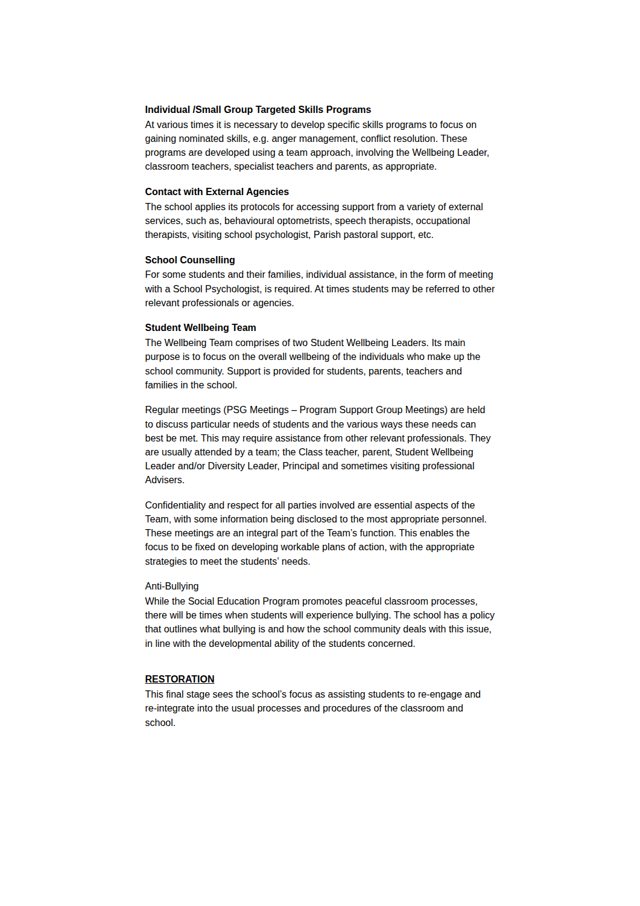Individual /Small Group Targeted Skills Programs
At various times it is necessary to develop specific skills programs to focus on gaining nominated skills, e.g. anger management, conflict resolution. These programs are developed using a team approach, involving the Wellbeing Leader, classroom teachers, specialist teachers and parents, as appropriate.
Contact with External Agencies
The school applies its protocols for accessing support from a variety of external services, such as, behavioural optometrists, speech therapists, occupational therapists, visiting school psychologist, Parish pastoral support, etc.
School Counselling
For some students and their families, individual assistance, in the form of meeting with a School Psychologist, is required. At times students may be referred to other relevant professionals or agencies.
Student Wellbeing Team
The Wellbeing Team comprises of two Student Wellbeing Leaders. Its main purpose is to focus on the overall wellbeing of the individuals who make up the school community. Support is provided for students, parents, teachers and families in the school.
Regular meetings (PSG Meetings – Program Support Group Meetings) are held to discuss particular needs of students and the various ways these needs can best be met. This may require assistance from other relevant professionals. They are usually attended by a team; the Class teacher, parent, Student Wellbeing Leader and/or Diversity Leader, Principal and sometimes visiting professional Advisers.
Confidentiality and respect for all parties involved are essential aspects of the Team, with some information being disclosed to the most appropriate personnel.
These meetings are an integral part of the Team’s function. This enables the focus to be fixed on developing workable plans of action, with the appropriate strategies to meet the students’ needs.
Anti-Bullying
While the Social Education Program promotes peaceful classroom processes, there will be times when students will experience bullying. The school has a policy that outlines what bullying is and how the school community deals with this issue, in line with the developmental ability of the students concerned.
RESTORATION
This final stage sees the school’s focus as assisting students to re-engage and re-integrate into the usual processes and procedures of the classroom and school.